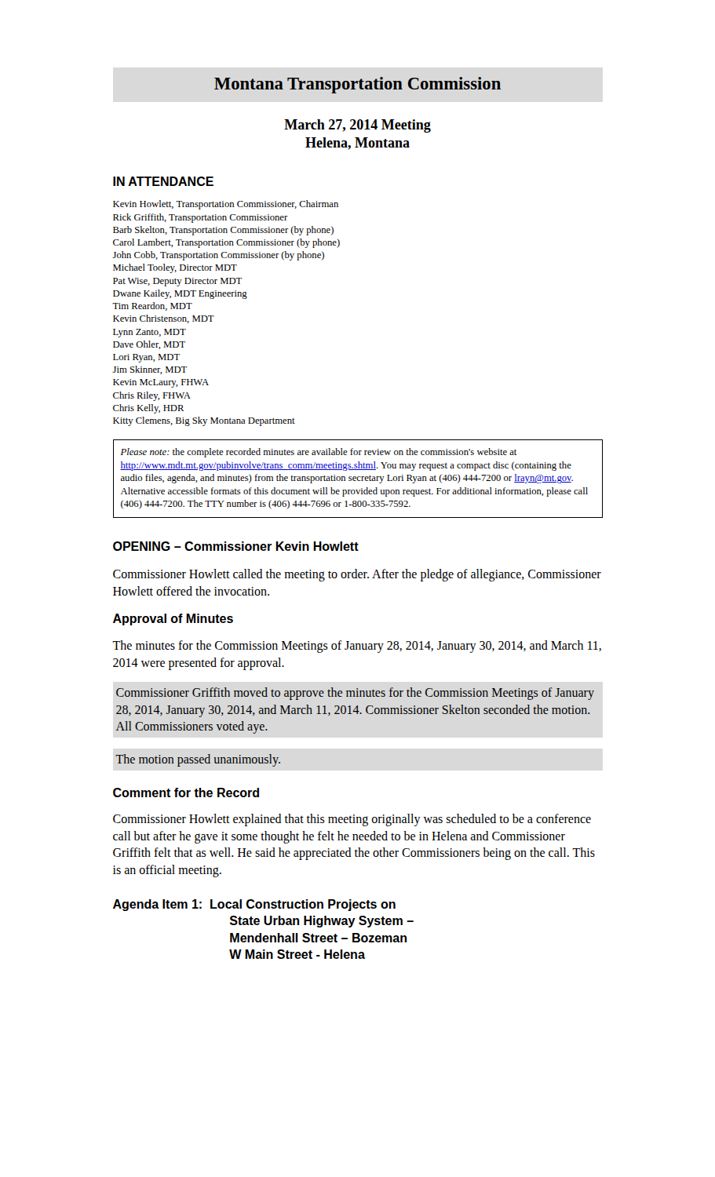Montana Transportation Commission
March 27, 2014 Meeting
Helena, Montana
IN ATTENDANCE
Kevin Howlett, Transportation Commissioner, Chairman
Rick Griffith, Transportation Commissioner
Barb Skelton, Transportation Commissioner (by phone)
Carol Lambert, Transportation Commissioner (by phone)
John Cobb, Transportation Commissioner (by phone)
Michael Tooley, Director MDT
Pat Wise, Deputy Director MDT
Dwane Kailey, MDT Engineering
Tim Reardon, MDT
Kevin Christenson, MDT
Lynn Zanto, MDT
Dave Ohler, MDT
Lori Ryan, MDT
Jim Skinner, MDT
Kevin McLaury, FHWA
Chris Riley, FHWA
Chris Kelly, HDR
Kitty Clemens, Big Sky Montana Department
Please note: the complete recorded minutes are available for review on the commission's website at http://www.mdt.mt.gov/pubinvolve/trans_comm/meetings.shtml. You may request a compact disc (containing the audio files, agenda, and minutes) from the transportation secretary Lori Ryan at (406) 444-7200 or lrayn@mt.gov. Alternative accessible formats of this document will be provided upon request. For additional information, please call (406) 444-7200. The TTY number is (406) 444-7696 or 1-800-335-7592.
OPENING – Commissioner Kevin Howlett
Commissioner Howlett called the meeting to order. After the pledge of allegiance, Commissioner Howlett offered the invocation.
Approval of Minutes
The minutes for the Commission Meetings of January 28, 2014, January 30, 2014, and March 11, 2014 were presented for approval.
Commissioner Griffith moved to approve the minutes for the Commission Meetings of January 28, 2014, January 30, 2014, and March 11, 2014. Commissioner Skelton seconded the motion. All Commissioners voted aye.
The motion passed unanimously.
Comment for the Record
Commissioner Howlett explained that this meeting originally was scheduled to be a conference call but after he gave it some thought he felt he needed to be in Helena and Commissioner Griffith felt that as well. He said he appreciated the other Commissioners being on the call. This is an official meeting.
Agenda Item 1: Local Construction Projects on State Urban Highway System – Mendenhall Street – Bozeman W Main Street - Helena